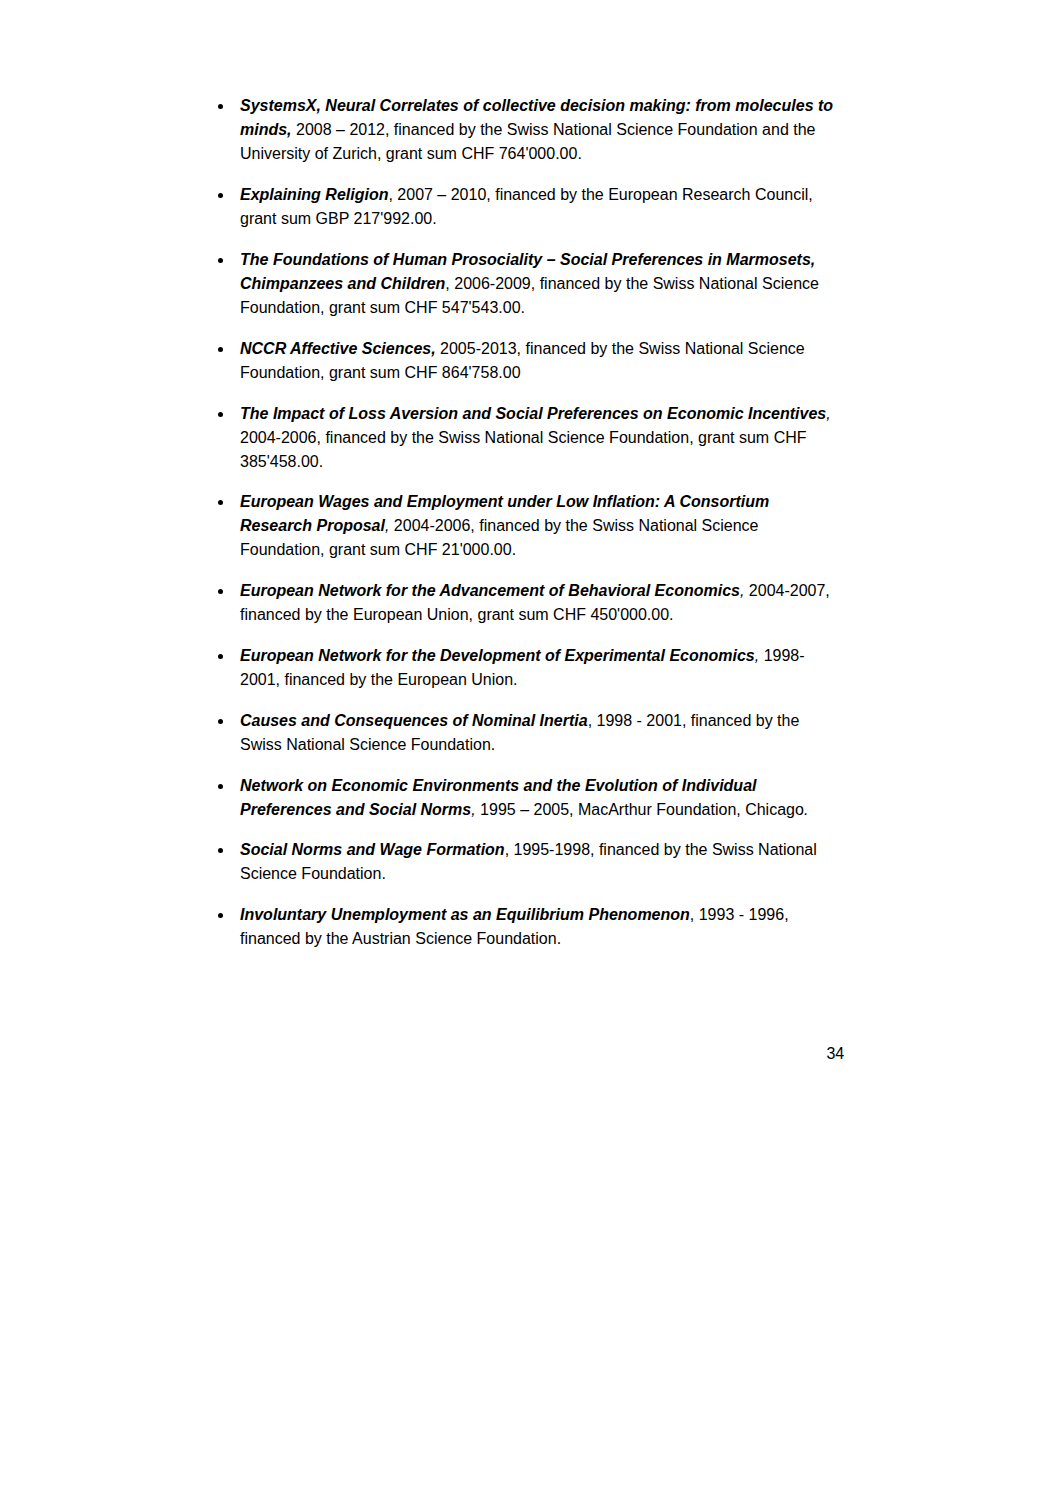SystemsX, Neural Correlates of collective decision making: from molecules to minds, 2008 – 2012, financed by the Swiss National Science Foundation and the University of Zurich, grant sum CHF 764'000.00.
Explaining Religion, 2007 – 2010, financed by the European Research Council, grant sum GBP 217'992.00.
The Foundations of Human Prosociality – Social Preferences in Marmosets, Chimpanzees and Children, 2006-2009, financed by the Swiss National Science Foundation, grant sum CHF 547'543.00.
NCCR Affective Sciences, 2005-2013, financed by the Swiss National Science Foundation, grant sum CHF 864'758.00
The Impact of Loss Aversion and Social Preferences on Economic Incentives, 2004-2006, financed by the Swiss National Science Foundation, grant sum CHF 385'458.00.
European Wages and Employment under Low Inflation: A Consortium Research Proposal, 2004-2006, financed by the Swiss National Science Foundation, grant sum CHF 21'000.00.
European Network for the Advancement of Behavioral Economics, 2004-2007, financed by the European Union, grant sum CHF 450'000.00.
European Network for the Development of Experimental Economics, 1998-2001, financed by the European Union.
Causes and Consequences of Nominal Inertia, 1998 - 2001, financed by the Swiss National Science Foundation.
Network on Economic Environments and the Evolution of Individual Preferences and Social Norms, 1995 – 2005, MacArthur Foundation, Chicago.
Social Norms and Wage Formation, 1995-1998, financed by the Swiss National Science Foundation.
Involuntary Unemployment as an Equilibrium Phenomenon, 1993 - 1996, financed by the Austrian Science Foundation.
34